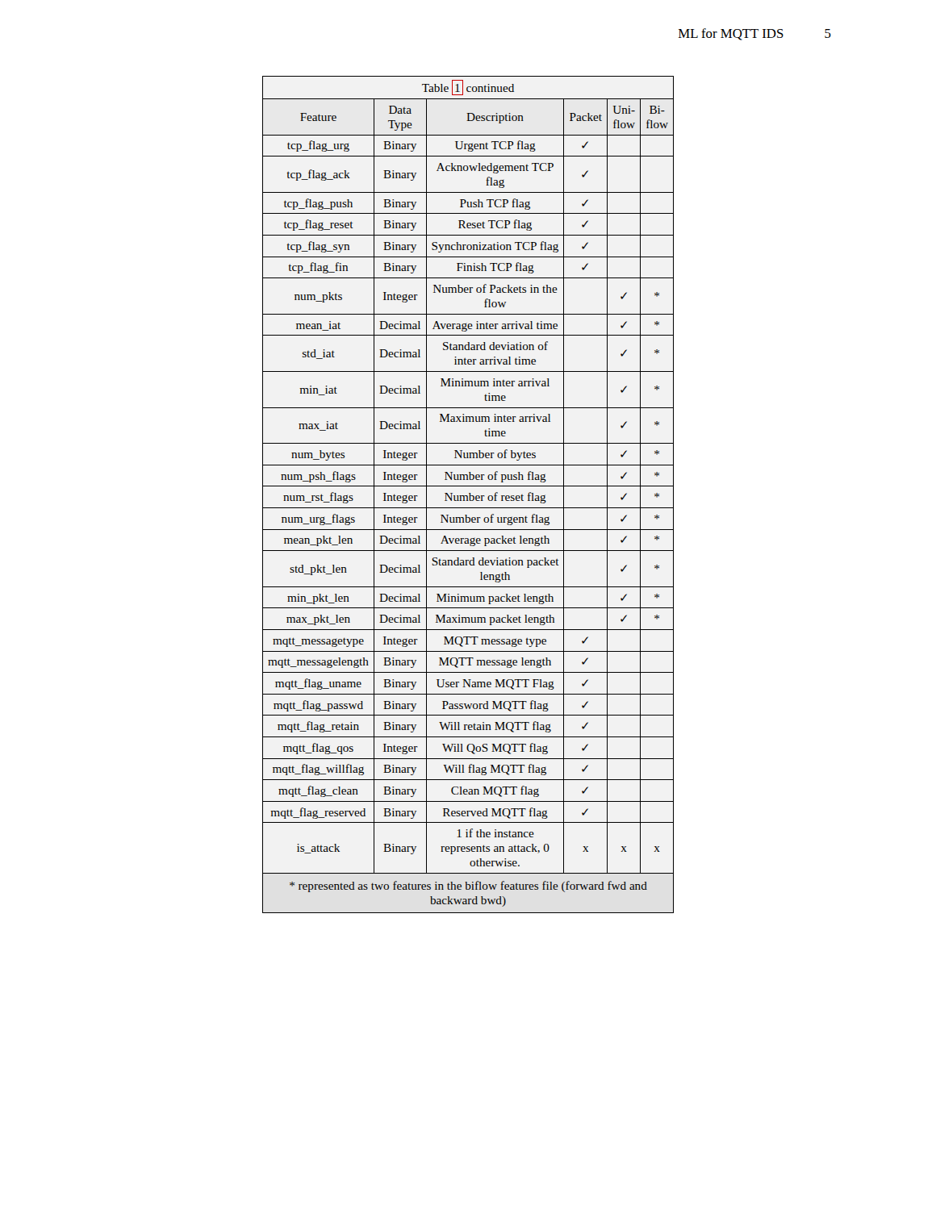ML for MQTT IDS 5
Table 1 continued
| Feature | Data Type | Description | Packet | Uni- flow | Bi- flow |
| --- | --- | --- | --- | --- | --- |
| tcp_flag_urg | Binary | Urgent TCP flag | | | |
| tcp_flag_ack | Binary | Acknowledgement TCP flag | | | |
| tcp_flag_push | Binary | Push TCP flag | | | |
| tcp_flag_reset | Binary | Reset TCP flag | | | |
| tcp_flag_syn | Binary | Synchronization TCP flag | | | |
| tcp_flag_fin | Binary | Finish TCP flag | | | |
| num_pkts | Integer | Number of Packets in the flow | | | * |
| mean_iat | Decimal | Average inter arrival time | | | * |
| std_iat | Decimal | Standard deviation of inter arrival time | | | * |
| min_iat | Decimal | Minimum inter arrival time | | | * |
| max_iat | Decimal | Maximum inter arrival time | | | * |
| num_bytes | Integer | Number of bytes | | | * |
| num_psh_flags | Integer | Number of push flag | | | * |
| num_rst_flags | Integer | Number of reset flag | | | * |
| num_urg_flags | Integer | Number of urgent flag | | | * |
| mean_pkt_len | Decimal | Average packet length | | | * |
| std_pkt_len | Decimal | Standard deviation packet length | | | * |
| min_pkt_len | Decimal | Minimum packet length | | | * |
| max_pkt_len | Decimal | Maximum packet length | | | * |
| mqtt_messagetype | Integer | MQTT message type | | | |
| mqtt_messagelength | Binary | MQTT message length | | | |
| mqtt_flag_uname | Binary | User Name MQTT Flag | | | |
| mqtt_flag_passwd | Binary | Password MQTT flag | | | |
| mqtt_flag_retain | Binary | Will retain MQTT flag | | | |
| mqtt_flag_qos | Integer | Will QoS MQTT flag | | | |
| mqtt_flag_willflag | Binary | Will flag MQTT flag | | | |
| mqtt_flag_clean | Binary | Clean MQTT flag | | | |
| mqtt_flag_reserved | Binary | Reserved MQTT flag | | | |
| is_attack | Binary | 1 if the instance represents an attack, 0 otherwise. | x | x | x |
* represented as two features in the biflow features file (forward fwd and
backward bwd)